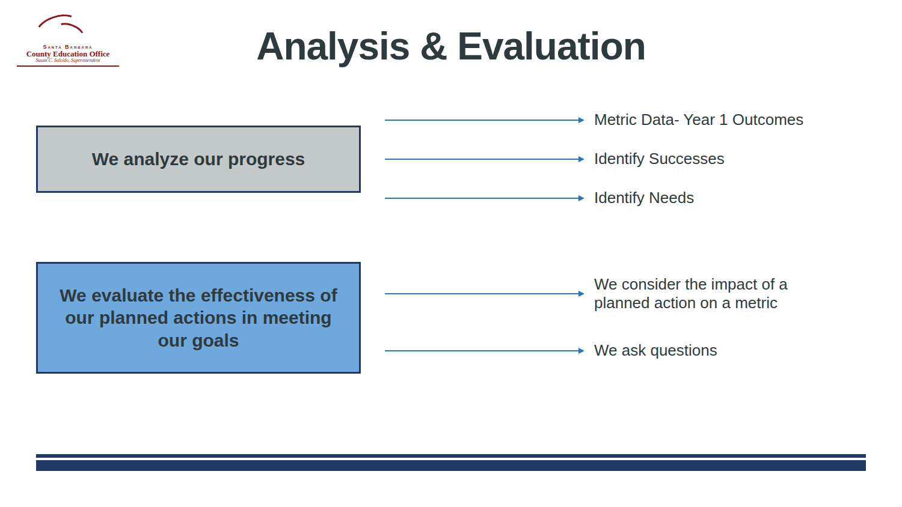Santa Barbara
County Education Office
Susan C. Salcido, Superintendent
Analysis & Evaluation
We analyze our progress
Metric Data- Year 1 Outcomes
Identify Successes
Identify Needs
We evaluate the effectiveness of our planned actions in meeting our goals
We consider the impact of a planned action on a metric
We ask questions